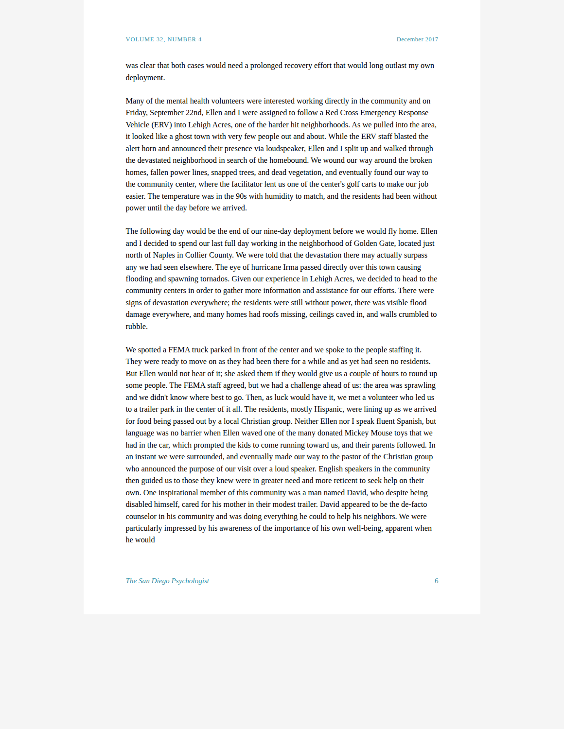Volume 32, Number 4 December 2017
was clear that both cases would need a prolonged recovery effort that would long outlast my own deployment.
Many of the mental health volunteers were interested working directly in the community and on Friday, September 22nd, Ellen and I were assigned to follow a Red Cross Emergency Response Vehicle (ERV) into Lehigh Acres, one of the harder hit neighborhoods. As we pulled into the area, it looked like a ghost town with very few people out and about. While the ERV staff blasted the alert horn and announced their presence via loudspeaker, Ellen and I split up and walked through the devastated neighborhood in search of the homebound. We wound our way around the broken homes, fallen power lines, snapped trees, and dead vegetation, and eventually found our way to the community center, where the facilitator lent us one of the center's golf carts to make our job easier. The temperature was in the 90s with humidity to match, and the residents had been without power until the day before we arrived.
The following day would be the end of our nine-day deployment before we would fly home. Ellen and I decided to spend our last full day working in the neighborhood of Golden Gate, located just north of Naples in Collier County. We were told that the devastation there may actually surpass any we had seen elsewhere. The eye of hurricane Irma passed directly over this town causing flooding and spawning tornados. Given our experience in Lehigh Acres, we decided to head to the community centers in order to gather more information and assistance for our efforts. There were signs of devastation everywhere; the residents were still without power, there was visible flood damage everywhere, and many homes had roofs missing, ceilings caved in, and walls crumbled to rubble.
We spotted a FEMA truck parked in front of the center and we spoke to the people staffing it. They were ready to move on as they had been there for a while and as yet had seen no residents. But Ellen would not hear of it; she asked them if they would give us a couple of hours to round up some people. The FEMA staff agreed, but we had a challenge ahead of us: the area was sprawling and we didn't know where best to go. Then, as luck would have it, we met a volunteer who led us to a trailer park in the center of it all. The residents, mostly Hispanic, were lining up as we arrived for food being passed out by a local Christian group. Neither Ellen nor I speak fluent Spanish, but language was no barrier when Ellen waved one of the many donated Mickey Mouse toys that we had in the car, which prompted the kids to come running toward us, and their parents followed. In an instant we were surrounded, and eventually made our way to the pastor of the Christian group who announced the purpose of our visit over a loud speaker. English speakers in the community then guided us to those they knew were in greater need and more reticent to seek help on their own. One inspirational member of this community was a man named David, who despite being disabled himself, cared for his mother in their modest trailer. David appeared to be the de-facto counselor in his community and was doing everything he could to help his neighbors. We were particularly impressed by his awareness of the importance of his own well-being, apparent when he would
The San Diego Psychologist 6